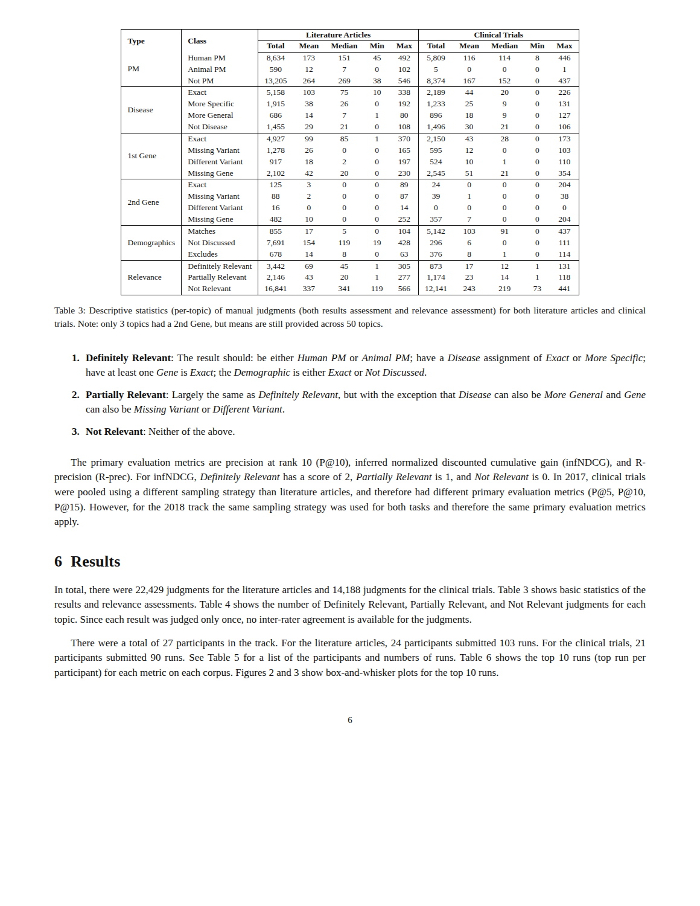| Type | Class | Literature Articles | Clinical Trials |
| --- | --- | --- | --- |
| Total | Mean | Median | Min | Max | Total | Mean | Median | Min | Max |
| PM | Human PM | 8,634 | 173 | 151 | 45 | 492 | 5,809 | 116 | 114 | 8 | 446 |
| Animal PM | 590 | 12 | 7 | 0 | 102 | 5 | 0 | 0 | 0 | 1 |
| Not PM | 13,205 | 264 | 269 | 38 | 546 | 8,374 | 167 | 152 | 0 | 437 |
| Disease | Exact | 5,158 | 103 | 75 | 10 | 338 | 2,189 | 44 | 20 | 0 | 226 |
| More Specific | 1,915 | 38 | 26 | 0 | 192 | 1,233 | 25 | 9 | 0 | 131 |
| More General | 686 | 14 | 7 | 1 | 80 | 896 | 18 | 9 | 0 | 127 |
| Not Disease | 1,455 | 29 | 21 | 0 | 108 | 1,496 | 30 | 21 | 0 | 106 |
| 1st Gene | Exact | 4,927 | 99 | 85 | 1 | 370 | 2,150 | 43 | 28 | 0 | 173 |
| Missing Variant | 1,278 | 26 | 0 | 0 | 165 | 595 | 12 | 0 | 0 | 103 |
| Different Variant | 917 | 18 | 2 | 0 | 197 | 524 | 10 | 1 | 0 | 110 |
| Missing Gene | 2,102 | 42 | 20 | 0 | 230 | 2,545 | 51 | 21 | 0 | 354 |
| 2nd Gene | Exact | 125 | 3 | 0 | 0 | 89 | 24 | 0 | 0 | 0 | 204 |
| Missing Variant | 88 | 2 | 0 | 0 | 87 | 39 | 1 | 0 | 0 | 38 |
| Different Variant | 16 | 0 | 0 | 0 | 14 | 0 | 0 | 0 | 0 | 0 |
| Missing Gene | 482 | 10 | 0 | 0 | 252 | 357 | 7 | 0 | 0 | 204 |
| Demographics | Matches | 855 | 17 | 5 | 0 | 104 | 5,142 | 103 | 91 | 0 | 437 |
| Not Discussed | 7,691 | 154 | 119 | 19 | 428 | 296 | 6 | 0 | 0 | 111 |
| Excludes | 678 | 14 | 8 | 0 | 63 | 376 | 8 | 1 | 0 | 114 |
| Relevance | Definitely Relevant | 3,442 | 69 | 45 | 1 | 305 | 873 | 17 | 12 | 1 | 131 |
| Partially Relevant | 2,146 | 43 | 20 | 1 | 277 | 1,174 | 23 | 14 | 1 | 118 |
| Not Relevant | 16,841 | 337 | 341 | 119 | 566 | 12,141 | 243 | 219 | 73 | 441 |
Table 3: Descriptive statistics (per-topic) of manual judgments (both results assessment and relevance assessment) for both literature articles and clinical trials. Note: only 3 topics had a 2nd Gene, but means are still provided across 50 topics.
Definitely Relevant: The result should: be either Human PM or Animal PM; have a Disease assignment of Exact or More Specific; have at least one Gene is Exact; the Demographic is either Exact or Not Discussed.
Partially Relevant: Largely the same as Definitely Relevant, but with the exception that Disease can also be More General and Gene can also be Missing Variant or Different Variant.
Not Relevant: Neither of the above.
The primary evaluation metrics are precision at rank 10 (P@10), inferred normalized discounted cumulative gain (infNDCG), and R-precision (R-prec). For infNDCG, Definitely Relevant has a score of 2, Partially Relevant is 1, and Not Relevant is 0. In 2017, clinical trials were pooled using a different sampling strategy than literature articles, and therefore had different primary evaluation metrics (P@5, P@10, P@15). However, for the 2018 track the same sampling strategy was used for both tasks and therefore the same primary evaluation metrics apply.
6 Results
In total, there were 22,429 judgments for the literature articles and 14,188 judgments for the clinical trials. Table 3 shows basic statistics of the results and relevance assessments. Table 4 shows the number of Definitely Relevant, Partially Relevant, and Not Relevant judgments for each topic. Since each result was judged only once, no inter-rater agreement is available for the judgments.
There were a total of 27 participants in the track. For the literature articles, 24 participants submitted 103 runs. For the clinical trials, 21 participants submitted 90 runs. See Table 5 for a list of the participants and numbers of runs. Table 6 shows the top 10 runs (top run per participant) for each metric on each corpus. Figures 2 and 3 show box-and-whisker plots for the top 10 runs.
6